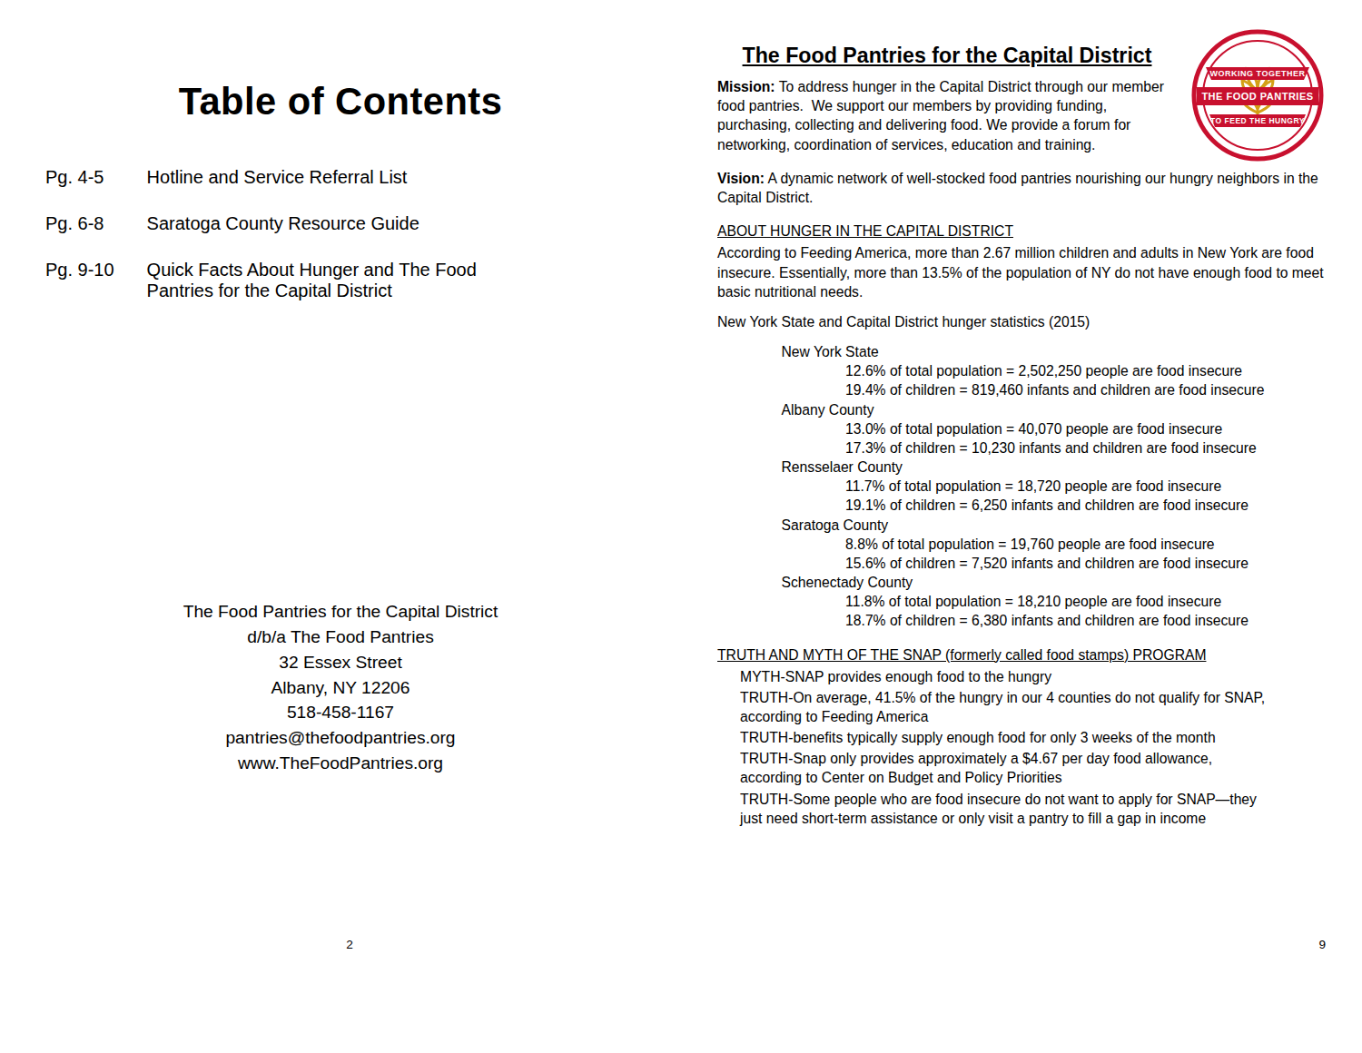Table of Contents
| Pg. 4-5 | Hotline and Service Referral List |
| Pg. 6-8 | Saratoga County Resource Guide |
| Pg. 9-10 | Quick Facts About Hunger and The Food Pantries for the Capital District |
The Food Pantries for the Capital District
d/b/a The Food Pantries
32 Essex Street
Albany, NY 12206
518-458-1167
pantries@thefoodpantries.org
www.TheFoodPantries.org
2
WORKING TOGETHER THE FOOD PANTRIES TO FEED THE HUNGRY
The Food Pantries for the Capital District
Mission: To address hunger in the Capital District through our member food pantries. We support our members by providing funding, purchasing, collecting and delivering food. We provide a forum for networking, coordination of services, education and training.
Vision: A dynamic network of well-stocked food pantries nourishing our hungry neighbors in the Capital District.
ABOUT HUNGER IN THE CAPITAL DISTRICT
According to Feeding America, more than 2.67 million children and adults in New York are food insecure. Essentially, more than 13.5% of the population of NY do not have enough food to meet basic nutritional needs.
New York State and Capital District hunger statistics (2015)
New York State
12.6% of total population = 2,502,250 people are food insecure
19.4% of children = 819,460 infants and children are food insecure
Albany County
13.0% of total population = 40,070 people are food insecure
17.3% of children = 10,230 infants and children are food insecure
Rensselaer County
11.7% of total population = 18,720 people are food insecure
19.1% of children = 6,250 infants and children are food insecure
Saratoga County
8.8% of total population = 19,760 people are food insecure
15.6% of children = 7,520 infants and children are food insecure
Schenectady County
11.8% of total population = 18,210 people are food insecure
18.7% of children = 6,380 infants and children are food insecure
TRUTH AND MYTH OF THE SNAP (formerly called food stamps) PROGRAM
MYTH-SNAP provides enough food to the hungry
TRUTH-On average, 41.5% of the hungry in our 4 counties do not qualify for SNAP, according to Feeding America
TRUTH-benefits typically supply enough food for only 3 weeks of the month
TRUTH-Snap only provides approximately a $4.67 per day food allowance, according to Center on Budget and Policy Priorities
TRUTH-Some people who are food insecure do not want to apply for SNAP—they just need short-term assistance or only visit a pantry to fill a gap in income
9